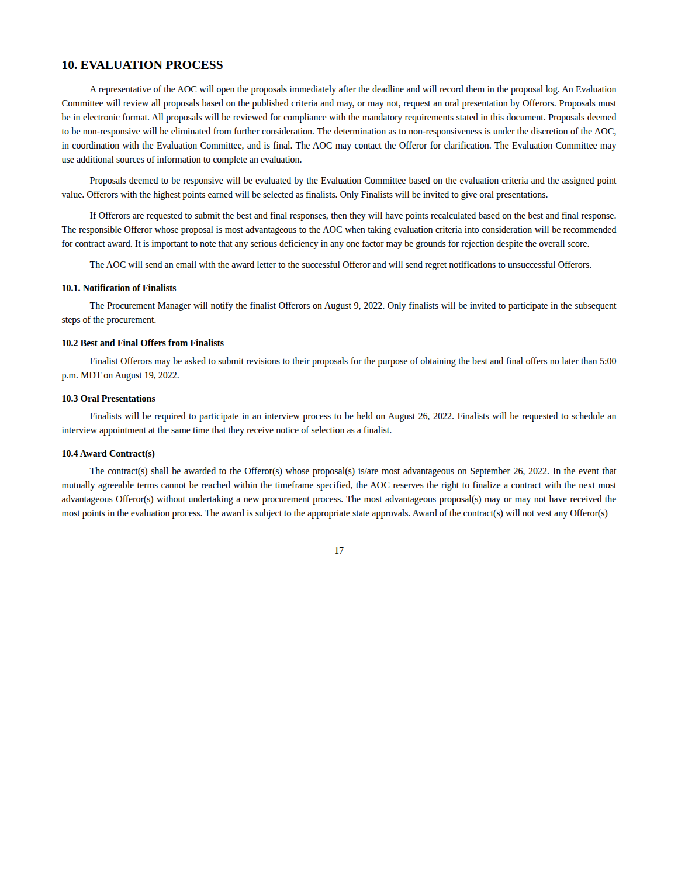10. EVALUATION PROCESS
A representative of the AOC will open the proposals immediately after the deadline and will record them in the proposal log. An Evaluation Committee will review all proposals based on the published criteria and may, or may not, request an oral presentation by Offerors. Proposals must be in electronic format. All proposals will be reviewed for compliance with the mandatory requirements stated in this document. Proposals deemed to be non-responsive will be eliminated from further consideration. The determination as to non-responsiveness is under the discretion of the AOC, in coordination with the Evaluation Committee, and is final. The AOC may contact the Offeror for clarification. The Evaluation Committee may use additional sources of information to complete an evaluation.
Proposals deemed to be responsive will be evaluated by the Evaluation Committee based on the evaluation criteria and the assigned point value. Offerors with the highest points earned will be selected as finalists. Only Finalists will be invited to give oral presentations.
If Offerors are requested to submit the best and final responses, then they will have points recalculated based on the best and final response. The responsible Offeror whose proposal is most advantageous to the AOC when taking evaluation criteria into consideration will be recommended for contract award. It is important to note that any serious deficiency in any one factor may be grounds for rejection despite the overall score.
The AOC will send an email with the award letter to the successful Offeror and will send regret notifications to unsuccessful Offerors.
10.1. Notification of Finalists
The Procurement Manager will notify the finalist Offerors on August 9, 2022. Only finalists will be invited to participate in the subsequent steps of the procurement.
10.2 Best and Final Offers from Finalists
Finalist Offerors may be asked to submit revisions to their proposals for the purpose of obtaining the best and final offers no later than 5:00 p.m. MDT on August 19, 2022.
10.3 Oral Presentations
Finalists will be required to participate in an interview process to be held on August 26, 2022. Finalists will be requested to schedule an interview appointment at the same time that they receive notice of selection as a finalist.
10.4 Award Contract(s)
The contract(s) shall be awarded to the Offeror(s) whose proposal(s) is/are most advantageous on September 26, 2022. In the event that mutually agreeable terms cannot be reached within the timeframe specified, the AOC reserves the right to finalize a contract with the next most advantageous Offeror(s) without undertaking a new procurement process. The most advantageous proposal(s) may or may not have received the most points in the evaluation process. The award is subject to the appropriate state approvals. Award of the contract(s) will not vest any Offeror(s)
17